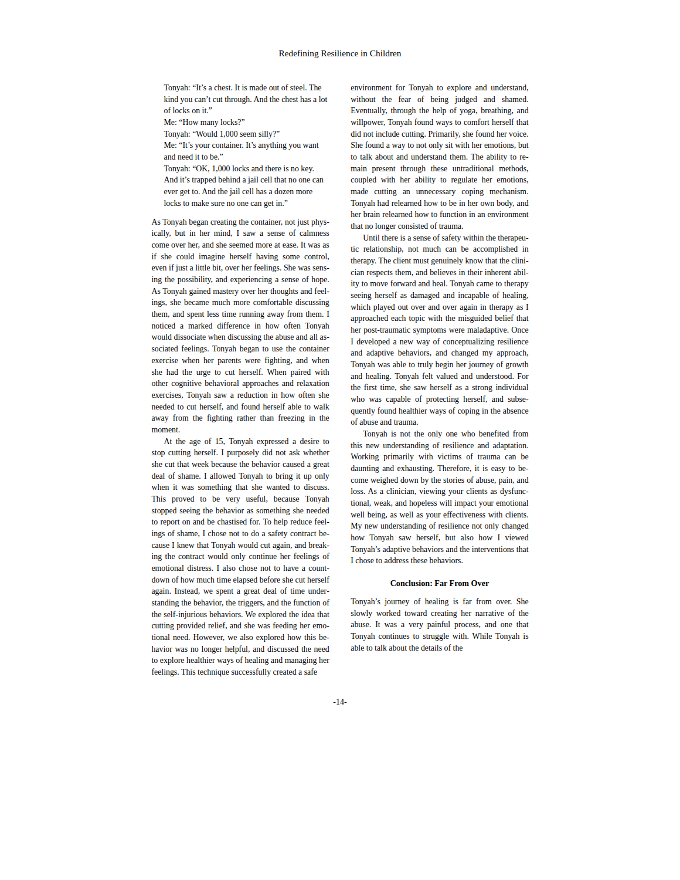Redefining Resilience in Children
Tonyah: “It’s a chest. It is made out of steel. The kind you can’t cut through. And the chest has a lot of locks on it.”
Me: “How many locks?”
Tonyah: “Would 1,000 seem silly?”
Me: “It’s your container. It’s anything you want and need it to be.”
Tonyah: “OK, 1,000 locks and there is no key. And it’s trapped behind a jail cell that no one can ever get to. And the jail cell has a dozen more locks to make sure no one can get in.”
As Tonyah began creating the container, not just physically, but in her mind, I saw a sense of calmness come over her, and she seemed more at ease. It was as if she could imagine herself having some control, even if just a little bit, over her feelings. She was sensing the possibility, and experiencing a sense of hope. As Tonyah gained mastery over her thoughts and feelings, she became much more comfortable discussing them, and spent less time running away from them. I noticed a marked difference in how often Tonyah would dissociate when discussing the abuse and all associated feelings. Tonyah began to use the container exercise when her parents were fighting, and when she had the urge to cut herself. When paired with other cognitive behavioral approaches and relaxation exercises, Tonyah saw a reduction in how often she needed to cut herself, and found herself able to walk away from the fighting rather than freezing in the moment.
At the age of 15, Tonyah expressed a desire to stop cutting herself. I purposely did not ask whether she cut that week because the behavior caused a great deal of shame. I allowed Tonyah to bring it up only when it was something that she wanted to discuss. This proved to be very useful, because Tonyah stopped seeing the behavior as something she needed to report on and be chastised for. To help reduce feelings of shame, I chose not to do a safety contract because I knew that Tonyah would cut again, and breaking the contract would only continue her feelings of emotional distress. I also chose not to have a countdown of how much time elapsed before she cut herself again. Instead, we spent a great deal of time understanding the behavior, the triggers, and the function of the self-injurious behaviors. We explored the idea that cutting provided relief, and she was feeding her emotional need. However, we also explored how this behavior was no longer helpful, and discussed the need to explore healthier ways of healing and managing her feelings. This technique successfully created a safe
environment for Tonyah to explore and understand, without the fear of being judged and shamed. Eventually, through the help of yoga, breathing, and willpower, Tonyah found ways to comfort herself that did not include cutting. Primarily, she found her voice. She found a way to not only sit with her emotions, but to talk about and understand them. The ability to remain present through these untraditional methods, coupled with her ability to regulate her emotions, made cutting an unnecessary coping mechanism. Tonyah had relearned how to be in her own body, and her brain relearned how to function in an environment that no longer consisted of trauma.
Until there is a sense of safety within the therapeutic relationship, not much can be accomplished in therapy. The client must genuinely know that the clinician respects them, and believes in their inherent ability to move forward and heal. Tonyah came to therapy seeing herself as damaged and incapable of healing, which played out over and over again in therapy as I approached each topic with the misguided belief that her post-traumatic symptoms were maladaptive. Once I developed a new way of conceptualizing resilience and adaptive behaviors, and changed my approach, Tonyah was able to truly begin her journey of growth and healing. Tonyah felt valued and understood. For the first time, she saw herself as a strong individual who was capable of protecting herself, and subsequently found healthier ways of coping in the absence of abuse and trauma.
Tonyah is not the only one who benefited from this new understanding of resilience and adaptation. Working primarily with victims of trauma can be daunting and exhausting. Therefore, it is easy to become weighed down by the stories of abuse, pain, and loss. As a clinician, viewing your clients as dysfunctional, weak, and hopeless will impact your emotional well being, as well as your effectiveness with clients. My new understanding of resilience not only changed how Tonyah saw herself, but also how I viewed Tonyah’s adaptive behaviors and the interventions that I chose to address these behaviors.
Conclusion: Far From Over
Tonyah’s journey of healing is far from over. She slowly worked toward creating her narrative of the abuse. It was a very painful process, and one that Tonyah continues to struggle with. While Tonyah is able to talk about the details of the
-14-